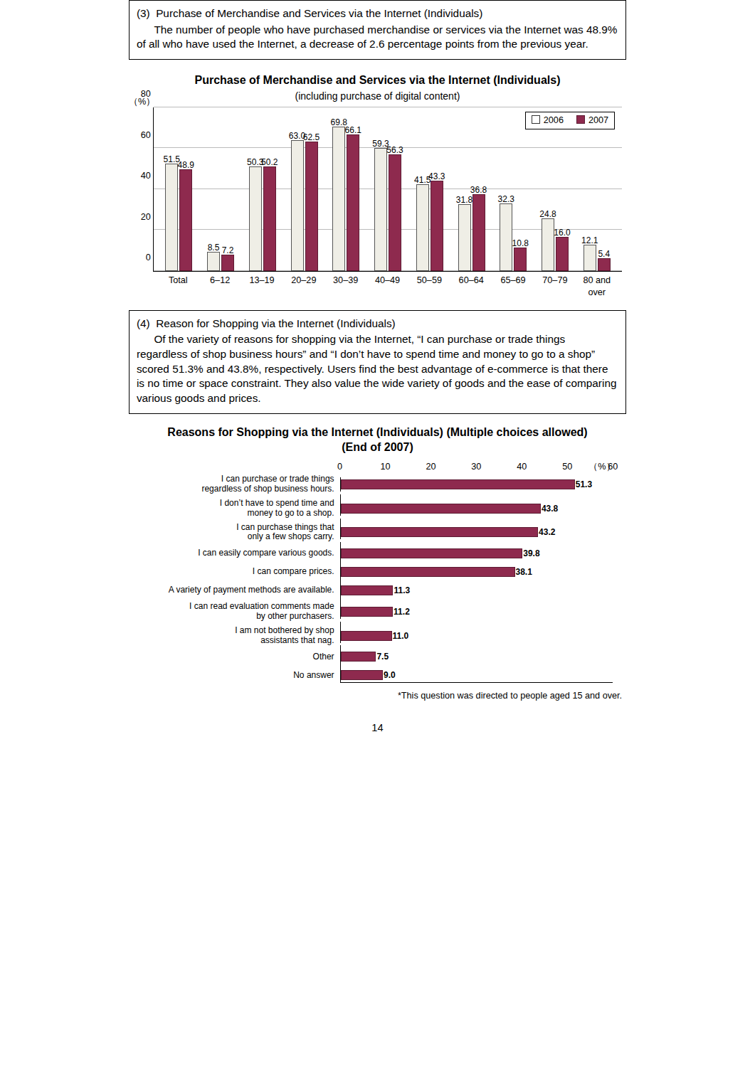(3) Purchase of Merchandise and Services via the Internet (Individuals)
The number of people who have purchased merchandise or services via the Internet was 48.9% of all who have used the Internet, a decrease of 2.6 percentage points from the previous year.
Purchase of Merchandise and Services via the Internet (Individuals)
(including purchase of digital content)
（%）
2006 2007
0
20
40
60
80
51.5
48.9
8.5
7.2
50.3
50.2
63.0
62.5
69.8
66.1
59.3
56.3
41.5
43.3
31.8
36.8
32.3
10.8
24.8
16.0
12.1
5.4
Total 6–12 13–19 20–29 30–39 40–49 50–59 60–64 65–69 70–79 80 and over
(4) Reason for Shopping via the Internet (Individuals)
Of the variety of reasons for shopping via the Internet, “I can purchase or trade things regardless of shop business hours” and “I don’t have to spend time and money to go to a shop” scored 51.3% and 43.8%, respectively. Users find the best advantage of e-commerce is that there is no time or space constraint. They also value the wide variety of goods and the ease of comparing various goods and prices.
Reasons for Shopping via the Internet (Individuals) (Multiple choices allowed)
(End of 2007)
0 10 20 30 40 50 60 （%）
I can purchase or trade things
regardless of shop business hours.
51.3
I don’t have to spend time and
money to go to a shop.
43.8
I can purchase things that
only a few shops carry.
43.2
I can easily compare various goods.
39.8
I can compare prices.
38.1
A variety of payment methods are available.
11.3
I can read evaluation comments made
by other purchasers.
11.2
I am not bothered by shop
assistants that nag.
11.0
Other
7.5
No answer
9.0
*This question was directed to people aged 15 and over.
14